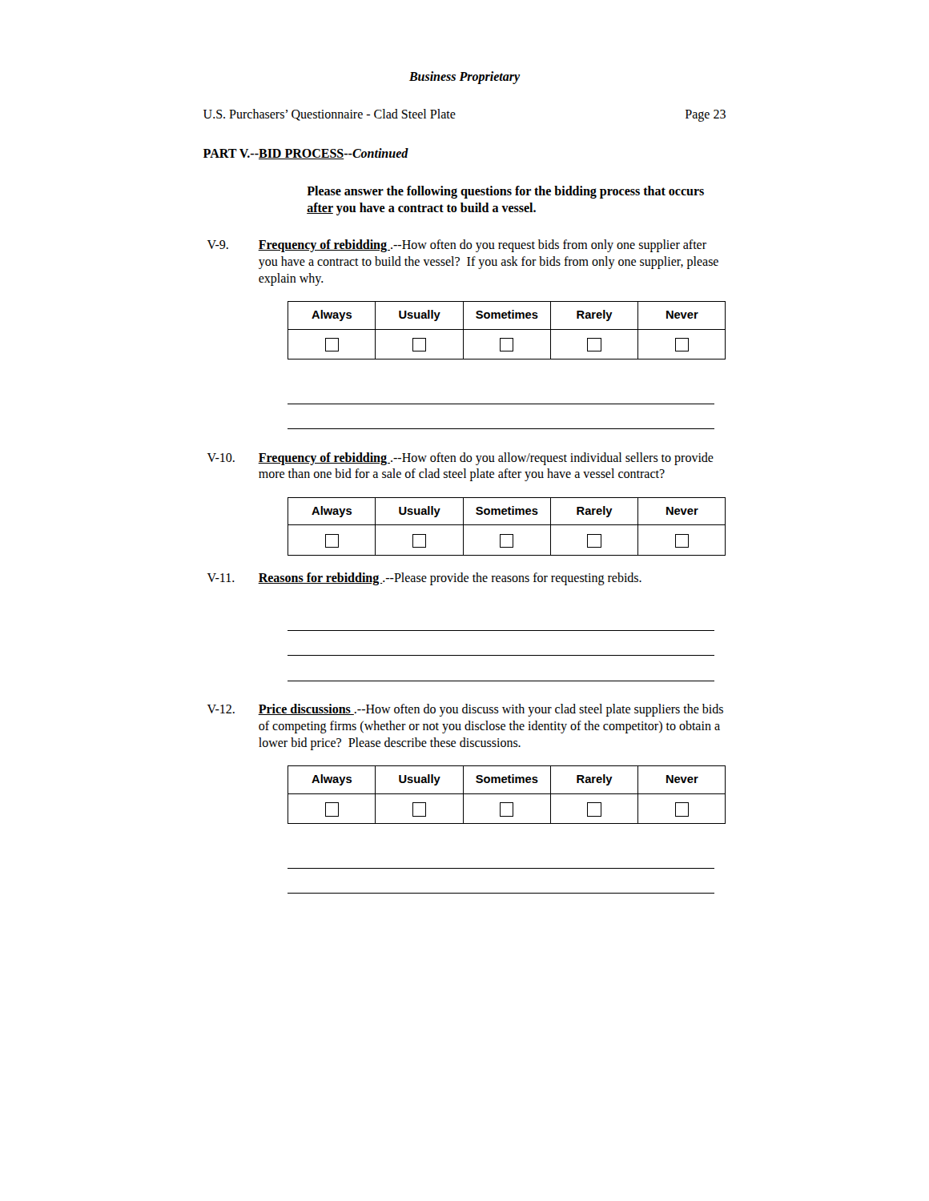Business Proprietary
U.S. Purchasers’ Questionnaire - Clad Steel Plate
Page 23
PART V.--BID PROCESS--Continued
Please answer the following questions for the bidding process that occurs after you have a contract to build a vessel.
V-9.
Frequency of rebidding .--How often do you request bids from only one supplier after you have a contract to build the vessel? If you ask for bids from only one supplier, please explain why.
| Always | Usually | Sometimes | Rarely | Never |
| --- | --- | --- | --- | --- |
V-10.
Frequency of rebidding .--How often do you allow/request individual sellers to provide more than one bid for a sale of clad steel plate after you have a vessel contract?
| Always | Usually | Sometimes | Rarely | Never |
| --- | --- | --- | --- | --- |
V-11.
Reasons for rebidding .--Please provide the reasons for requesting rebids.
V-12.
Price discussions .--How often do you discuss with your clad steel plate suppliers the bids of competing firms (whether or not you disclose the identity of the competitor) to obtain a lower bid price? Please describe these discussions.
| Always | Usually | Sometimes | Rarely | Never |
| --- | --- | --- | --- | --- |